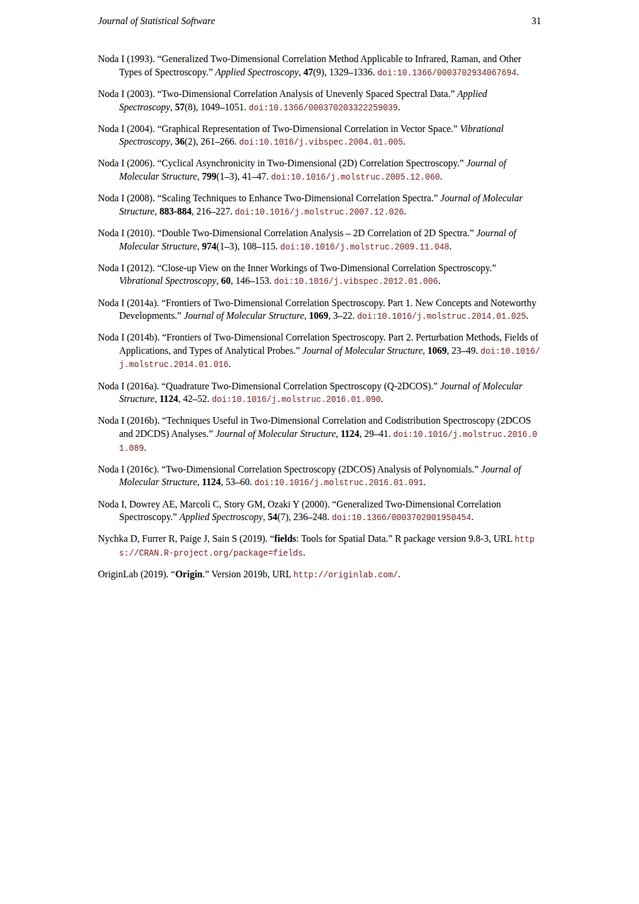Journal of Statistical Software 31
Noda I (1993). “Generalized Two-Dimensional Correlation Method Applicable to Infrared, Raman, and Other Types of Spectroscopy.” Applied Spectroscopy, 47(9), 1329–1336. doi:10.1366/0003702934067694.
Noda I (2003). “Two-Dimensional Correlation Analysis of Unevenly Spaced Spectral Data.” Applied Spectroscopy, 57(8), 1049–1051. doi:10.1366/000370203322259039.
Noda I (2004). “Graphical Representation of Two-Dimensional Correlation in Vector Space.” Vibrational Spectroscopy, 36(2), 261–266. doi:10.1016/j.vibspec.2004.01.005.
Noda I (2006). “Cyclical Asynchronicity in Two-Dimensional (2D) Correlation Spectroscopy.” Journal of Molecular Structure, 799(1–3), 41–47. doi:10.1016/j.molstruc.2005.12.060.
Noda I (2008). “Scaling Techniques to Enhance Two-Dimensional Correlation Spectra.” Journal of Molecular Structure, 883-884, 216–227. doi:10.1016/j.molstruc.2007.12.026.
Noda I (2010). “Double Two-Dimensional Correlation Analysis – 2D Correlation of 2D Spectra.” Journal of Molecular Structure, 974(1–3), 108–115. doi:10.1016/j.molstruc.2009.11.048.
Noda I (2012). “Close-up View on the Inner Workings of Two-Dimensional Correlation Spectroscopy.” Vibrational Spectroscopy, 60, 146–153. doi:10.1016/j.vibspec.2012.01.006.
Noda I (2014a). “Frontiers of Two-Dimensional Correlation Spectroscopy. Part 1. New Concepts and Noteworthy Developments.” Journal of Molecular Structure, 1069, 3–22. doi:10.1016/j.molstruc.2014.01.025.
Noda I (2014b). “Frontiers of Two-Dimensional Correlation Spectroscopy. Part 2. Perturbation Methods, Fields of Applications, and Types of Analytical Probes.” Journal of Molecular Structure, 1069, 23–49. doi:10.1016/j.molstruc.2014.01.016.
Noda I (2016a). “Quadrature Two-Dimensional Correlation Spectroscopy (Q-2DCOS).” Journal of Molecular Structure, 1124, 42–52. doi:10.1016/j.molstruc.2016.01.090.
Noda I (2016b). “Techniques Useful in Two-Dimensional Correlation and Codistribution Spectroscopy (2DCOS and 2DCDS) Analyses.” Journal of Molecular Structure, 1124, 29–41. doi:10.1016/j.molstruc.2016.01.089.
Noda I (2016c). “Two-Dimensional Correlation Spectroscopy (2DCOS) Analysis of Polynomials.” Journal of Molecular Structure, 1124, 53–60. doi:10.1016/j.molstruc.2016.01.091.
Noda I, Dowrey AE, Marcoli C, Story GM, Ozaki Y (2000). “Generalized Two-Dimensional Correlation Spectroscopy.” Applied Spectroscopy, 54(7), 236–248. doi:10.1366/0003702001950454.
Nychka D, Furrer R, Paige J, Sain S (2019). “fields: Tools for Spatial Data.” R package version 9.8-3, URL https://CRAN.R-project.org/package=fields.
OriginLab (2019). “Origin.” Version 2019b, URL http://originlab.com/.